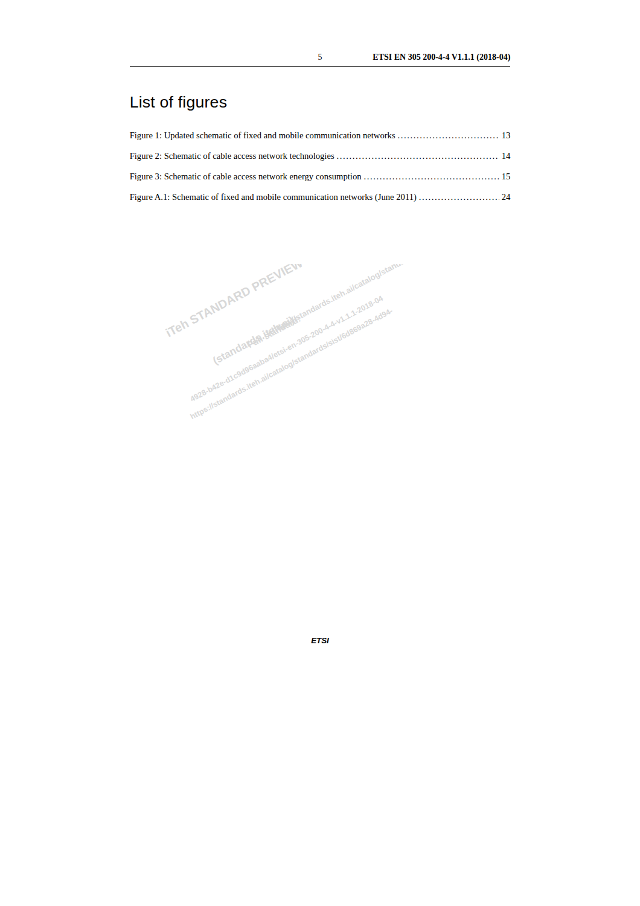5 ETSI EN 305 200-4-4 V1.1.1 (2018-04)
List of figures
Figure 1: Updated schematic of fixed and mobile communication networks ................................................................................................................................................................. 13
Figure 2: Schematic of cable access network technologies ................................................................................................................................................................. 14
Figure 3: Schematic of cable access network energy consumption ................................................................................................................................................................. 15
Figure A.1: Schematic of fixed and mobile communication networks (June 2011) ................................................................................................................................................................. 24
iTeh STANDARD PREVIEW
(standards.iteh.ai)
Full standard:
https://standards.iteh.ai/catalog/standards/sist/6d869a28-4d94-
4928-b42e-d1c9d96aaba4/etsi-en-305-200-4-4-v1.1.1-2018-04
https://standards.iteh.ai/catalog/standards/sist/6d869a28-4d94-
ETSI